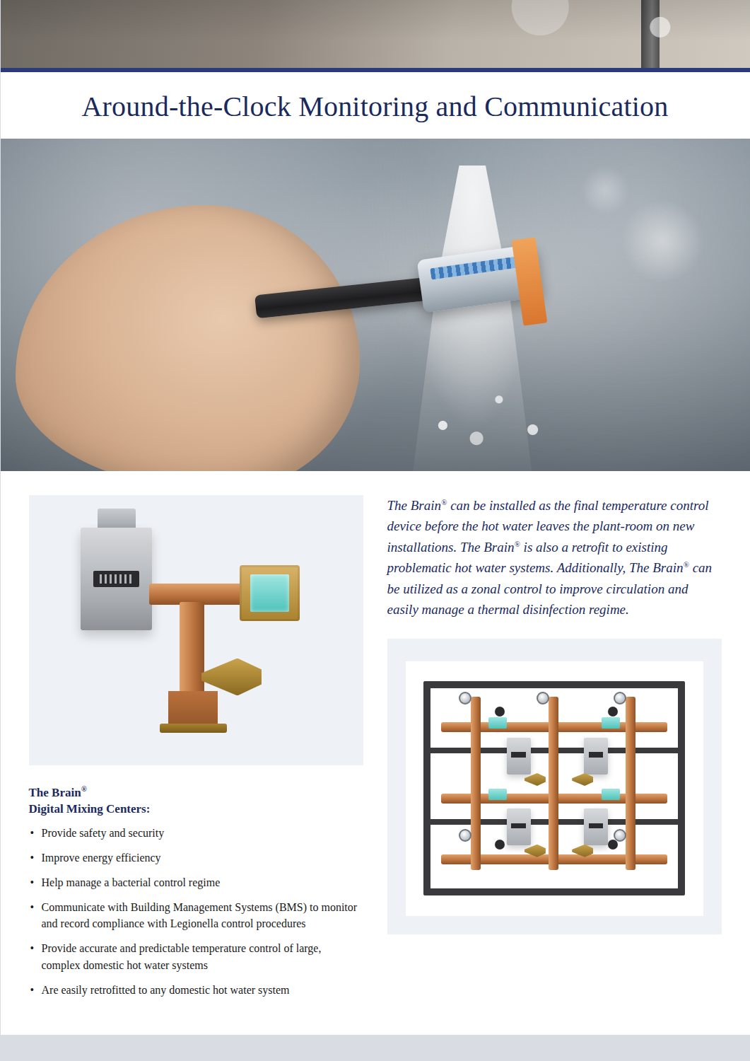Around-the-Clock Monitoring and Communication
The Brain®
Digital Mixing Centers:
Provide safety and security
Improve energy efficiency
Help manage a bacterial control regime
Communicate with Building Management Systems (BMS) to monitor and record compliance with Legionella control procedures
Provide accurate and predictable temperature control of large, complex domestic hot water systems
Are easily retrofitted to any domestic hot water system
The Brain® can be installed as the final temperature control device before the hot water leaves the plant-room on new installations. The Brain® is also a retrofit to existing problematic hot water systems. Additionally, The Brain® can be utilized as a zonal control to improve circulation and easily manage a thermal disinfection regime.